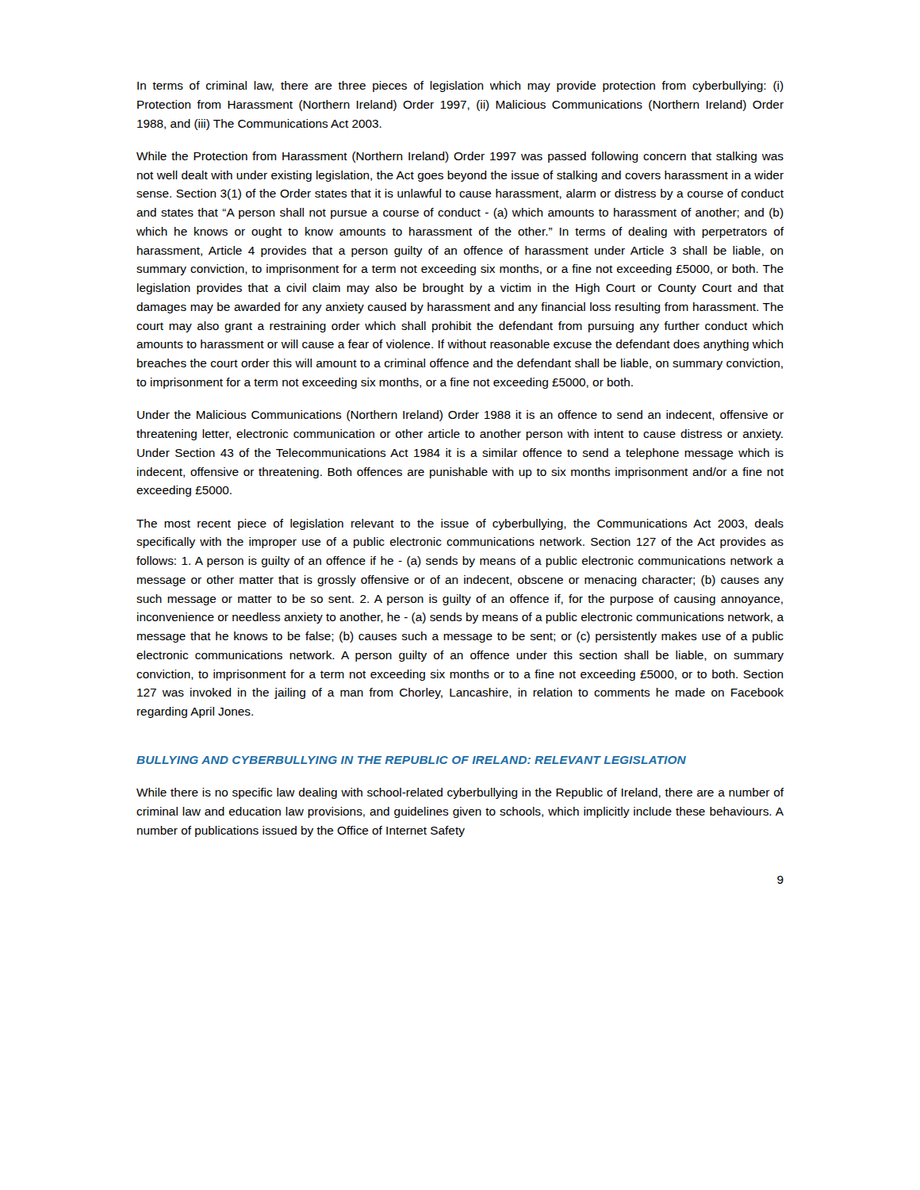In terms of criminal law, there are three pieces of legislation which may provide protection from cyberbullying: (i) Protection from Harassment (Northern Ireland) Order 1997, (ii) Malicious Communications (Northern Ireland) Order 1988, and (iii) The Communications Act 2003.
While the Protection from Harassment (Northern Ireland) Order 1997 was passed following concern that stalking was not well dealt with under existing legislation, the Act goes beyond the issue of stalking and covers harassment in a wider sense. Section 3(1) of the Order states that it is unlawful to cause harassment, alarm or distress by a course of conduct and states that “A person shall not pursue a course of conduct - (a) which amounts to harassment of another; and (b) which he knows or ought to know amounts to harassment of the other.” In terms of dealing with perpetrators of harassment, Article 4 provides that a person guilty of an offence of harassment under Article 3 shall be liable, on summary conviction, to imprisonment for a term not exceeding six months, or a fine not exceeding £5000, or both. The legislation provides that a civil claim may also be brought by a victim in the High Court or County Court and that damages may be awarded for any anxiety caused by harassment and any financial loss resulting from harassment. The court may also grant a restraining order which shall prohibit the defendant from pursuing any further conduct which amounts to harassment or will cause a fear of violence. If without reasonable excuse the defendant does anything which breaches the court order this will amount to a criminal offence and the defendant shall be liable, on summary conviction, to imprisonment for a term not exceeding six months, or a fine not exceeding £5000, or both.
Under the Malicious Communications (Northern Ireland) Order 1988 it is an offence to send an indecent, offensive or threatening letter, electronic communication or other article to another person with intent to cause distress or anxiety. Under Section 43 of the Telecommunications Act 1984 it is a similar offence to send a telephone message which is indecent, offensive or threatening. Both offences are punishable with up to six months imprisonment and/or a fine not exceeding £5000.
The most recent piece of legislation relevant to the issue of cyberbullying, the Communications Act 2003, deals specifically with the improper use of a public electronic communications network. Section 127 of the Act provides as follows: 1. A person is guilty of an offence if he - (a) sends by means of a public electronic communications network a message or other matter that is grossly offensive or of an indecent, obscene or menacing character; (b) causes any such message or matter to be so sent. 2. A person is guilty of an offence if, for the purpose of causing annoyance, inconvenience or needless anxiety to another, he - (a) sends by means of a public electronic communications network, a message that he knows to be false; (b) causes such a message to be sent; or (c) persistently makes use of a public electronic communications network. A person guilty of an offence under this section shall be liable, on summary conviction, to imprisonment for a term not exceeding six months or to a fine not exceeding £5000, or to both. Section 127 was invoked in the jailing of a man from Chorley, Lancashire, in relation to comments he made on Facebook regarding April Jones.
BULLYING AND CYBERBULLYING IN THE REPUBLIC OF IRELAND: RELEVANT LEGISLATION
While there is no specific law dealing with school-related cyberbullying in the Republic of Ireland, there are a number of criminal law and education law provisions, and guidelines given to schools, which implicitly include these behaviours. A number of publications issued by the Office of Internet Safety
9